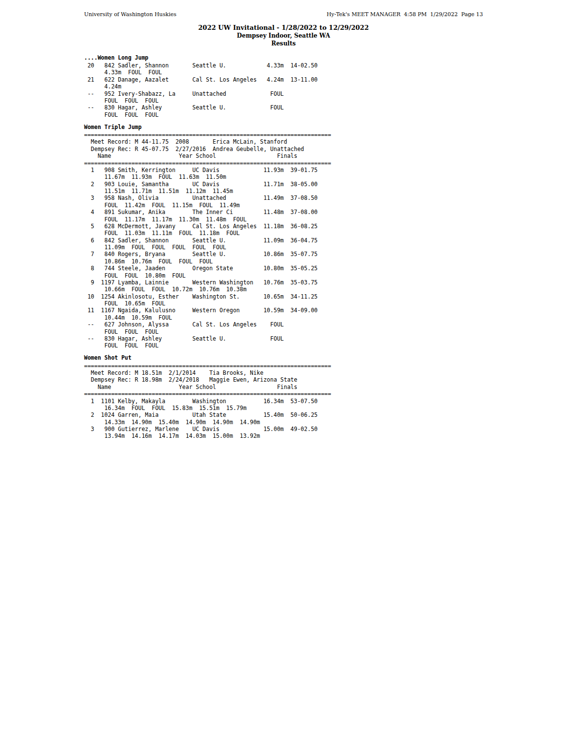University of Washington Huskies Hy-Tek's MEET MANAGER 4:58 PM 1/29/2022 Page 13
2022 UW Invitational - 1/28/2022 to 12/29/2022
Dempsey Indoor, Seattle WA
Results
....Women Long Jump
 20   842 Sadler, Shannon       Seattle U.            4.33m  14-02.50
      4.33m  FOUL  FOUL
 21   622 Danage, Aazalet       Cal St. Los Angeles   4.24m  13-11.00
      4.24m
 --   952 Ivery-Shabazz, La     Unattached             FOUL
      FOUL  FOUL  FOUL
 --   830 Hagar, Ashley         Seattle U.             FOUL
      FOUL  FOUL  FOUL
Women Triple Jump
=========================================================================
  Meet Record: M 44-11.75  2008       Erica McLain, Stanford
  Dempsey Rec: R 45-07.75  2/27/2016  Andrea Geubelle, Unattached
    Name                    Year School                  Finals
=========================================================================
  1   908 Smith, Kerrington     UC Davis             11.93m  39-01.75
      11.67m  11.93m  FOUL  11.63m  11.50m
  2   903 Louie, Samantha       UC Davis             11.71m  38-05.00
      11.51m  11.71m  11.51m  11.12m  11.45m
  3   958 Nash, Olivia          Unattached           11.49m  37-08.50
      FOUL  11.42m  FOUL  11.15m  FOUL  11.49m
  4   891 Sukumar, Anika        The Inner Ci         11.48m  37-08.00
      FOUL  11.17m  11.17m  11.30m  11.48m  FOUL
  5   628 McDermott, Javany     Cal St. Los Angeles  11.18m  36-08.25
      FOUL  11.03m  11.11m  FOUL  11.18m  FOUL
  6   842 Sadler, Shannon       Seattle U.           11.09m  36-04.75
      11.09m  FOUL  FOUL  FOUL  FOUL  FOUL
  7   840 Rogers, Bryana        Seattle U.           10.86m  35-07.75
      10.86m  10.76m  FOUL  FOUL  FOUL
  8   744 Steele, Jaaden        Oregon State         10.80m  35-05.25
      FOUL  FOUL  10.80m  FOUL
  9  1197 Lyamba, Lainnie       Western Washington   10.76m  35-03.75
      10.66m  FOUL  FOUL  10.72m  10.76m  10.38m
 10  1254 Akinlosotu, Esther    Washington St.       10.65m  34-11.25
      FOUL  10.65m  FOUL
 11  1167 Ngaida, Kalulusno     Western Oregon       10.59m  34-09.00
      10.44m  10.59m  FOUL
 --   627 Johnson, Alyssa       Cal St. Los Angeles    FOUL
      FOUL  FOUL  FOUL
 --   830 Hagar, Ashley         Seattle U.             FOUL
      FOUL  FOUL  FOUL
Women Shot Put
=========================================================================
  Meet Record: M 18.51m  2/1/2014    Tia Brooks, Nike
  Dempsey Rec: R 18.98m  2/24/2018   Maggie Ewen, Arizona State
    Name                    Year School                  Finals
=========================================================================
  1  1101 Kelby, Makayla        Washington           16.34m  53-07.50
      16.34m  FOUL  FOUL  15.83m  15.51m  15.79m
  2  1024 Garren, Maia          Utah State           15.40m  50-06.25
      14.33m  14.90m  15.40m  14.90m  14.90m  14.90m
  3   900 Gutierrez, Marlene    UC Davis             15.00m  49-02.50
      13.94m  14.16m  14.17m  14.03m  15.00m  13.92m